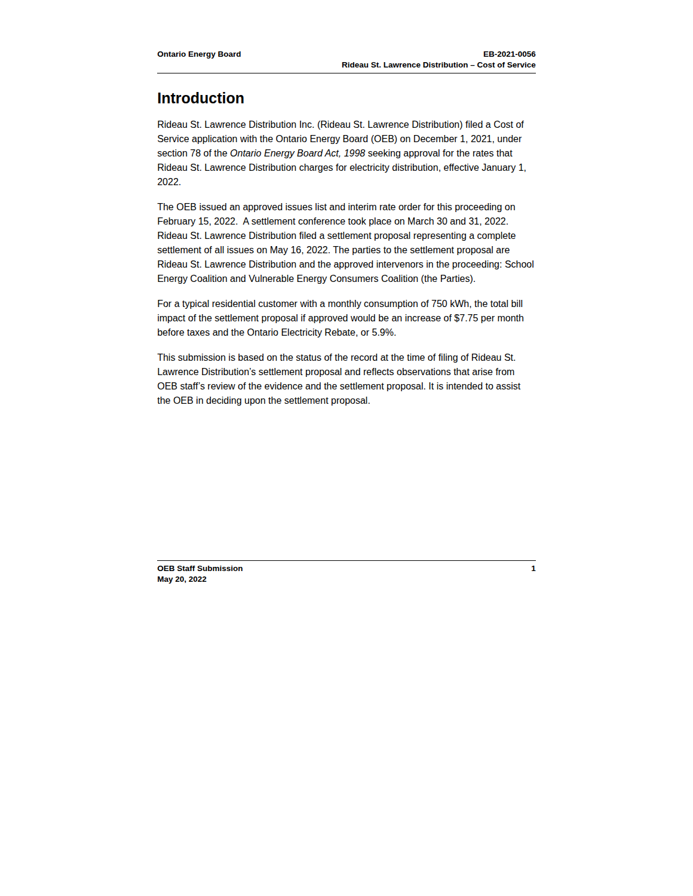Ontario Energy Board
EB-2021-0056
Rideau St. Lawrence Distribution – Cost of Service
Introduction
Rideau St. Lawrence Distribution Inc. (Rideau St. Lawrence Distribution) filed a Cost of Service application with the Ontario Energy Board (OEB) on December 1, 2021, under section 78 of the Ontario Energy Board Act, 1998 seeking approval for the rates that Rideau St. Lawrence Distribution charges for electricity distribution, effective January 1, 2022.
The OEB issued an approved issues list and interim rate order for this proceeding on February 15, 2022. A settlement conference took place on March 30 and 31, 2022. Rideau St. Lawrence Distribution filed a settlement proposal representing a complete settlement of all issues on May 16, 2022. The parties to the settlement proposal are Rideau St. Lawrence Distribution and the approved intervenors in the proceeding: School Energy Coalition and Vulnerable Energy Consumers Coalition (the Parties).
For a typical residential customer with a monthly consumption of 750 kWh, the total bill impact of the settlement proposal if approved would be an increase of $7.75 per month before taxes and the Ontario Electricity Rebate, or 5.9%.
This submission is based on the status of the record at the time of filing of Rideau St. Lawrence Distribution’s settlement proposal and reflects observations that arise from OEB staff’s review of the evidence and the settlement proposal. It is intended to assist the OEB in deciding upon the settlement proposal.
OEB Staff Submission
May 20, 2022
1